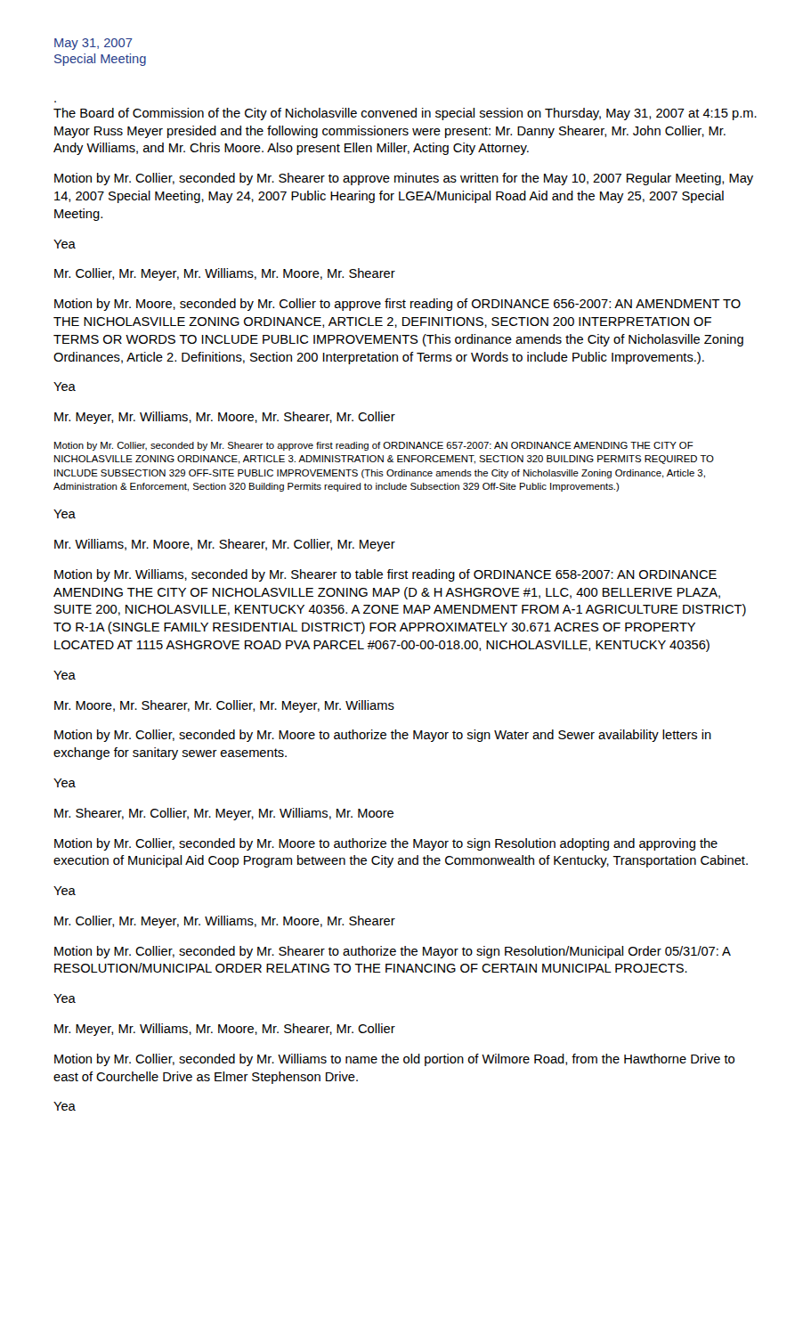May 31, 2007
Special Meeting
.
The Board of Commission of the City of Nicholasville convened in special session on Thursday, May 31, 2007 at 4:15 p.m. Mayor Russ Meyer presided and the following commissioners were present: Mr. Danny Shearer, Mr. John Collier, Mr. Andy Williams, and Mr. Chris Moore. Also present Ellen Miller, Acting City Attorney.
Motion by Mr. Collier, seconded by Mr. Shearer to approve minutes as written for the May 10, 2007 Regular Meeting, May 14, 2007 Special Meeting, May 24, 2007 Public Hearing for LGEA/Municipal Road Aid and the May 25, 2007 Special Meeting.
Yea
Mr. Collier, Mr. Meyer, Mr. Williams, Mr. Moore, Mr. Shearer
Motion by Mr. Moore, seconded by Mr. Collier to approve first reading of ORDINANCE 656-2007: AN AMENDMENT TO THE NICHOLASVILLE ZONING ORDINANCE, ARTICLE 2, DEFINITIONS, SECTION 200 INTERPRETATION OF TERMS OR WORDS TO INCLUDE PUBLIC IMPROVEMENTS (This ordinance amends the City of Nicholasville Zoning Ordinances, Article 2. Definitions, Section 200 Interpretation of Terms or Words to include Public Improvements.).
Yea
Mr. Meyer, Mr. Williams, Mr. Moore, Mr. Shearer, Mr. Collier
Motion by Mr. Collier, seconded by Mr. Shearer to approve first reading of ORDINANCE 657-2007: AN ORDINANCE AMENDING THE CITY OF NICHOLASVILLE ZONING ORDINANCE, ARTICLE 3. ADMINISTRATION & ENFORCEMENT, SECTION 320 BUILDING PERMITS REQUIRED TO INCLUDE SUBSECTION 329 OFF-SITE PUBLIC IMPROVEMENTS (This Ordinance amends the City of Nicholasville Zoning Ordinance, Article 3, Administration & Enforcement, Section 320 Building Permits required to include Subsection 329 Off-Site Public Improvements.)
Yea
Mr. Williams, Mr. Moore, Mr. Shearer, Mr. Collier, Mr. Meyer
Motion by Mr. Williams, seconded by Mr. Shearer to table first reading of ORDINANCE 658-2007: AN ORDINANCE AMENDING THE CITY OF NICHOLASVILLE ZONING MAP (D & H ASHGROVE #1, LLC, 400 BELLERIVE PLAZA, SUITE 200, NICHOLASVILLE, KENTUCKY 40356. A ZONE MAP AMENDMENT FROM A-1 AGRICULTURE DISTRICT) TO R-1A (SINGLE FAMILY RESIDENTIAL DISTRICT) FOR APPROXIMATELY 30.671 ACRES OF PROPERTY LOCATED AT 1115 ASHGROVE ROAD PVA PARCEL #067-00-00-018.00, NICHOLASVILLE, KENTUCKY 40356)
Yea
Mr. Moore, Mr. Shearer, Mr. Collier, Mr. Meyer, Mr. Williams
Motion by Mr. Collier, seconded by Mr. Moore to authorize the Mayor to sign Water and Sewer availability letters in exchange for sanitary sewer easements.
Yea
Mr. Shearer, Mr. Collier, Mr. Meyer, Mr. Williams, Mr. Moore
Motion by Mr. Collier, seconded by Mr. Moore to authorize the Mayor to sign Resolution adopting and approving the execution of Municipal Aid Coop Program between the City and the Commonwealth of Kentucky, Transportation Cabinet.
Yea
Mr. Collier, Mr. Meyer, Mr. Williams, Mr. Moore, Mr. Shearer
Motion by Mr. Collier, seconded by Mr. Shearer to authorize the Mayor to sign Resolution/Municipal Order 05/31/07: A RESOLUTION/MUNICIPAL ORDER RELATING TO THE FINANCING OF CERTAIN MUNICIPAL PROJECTS.
Yea
Mr. Meyer, Mr. Williams, Mr. Moore, Mr. Shearer, Mr. Collier
Motion by Mr. Collier, seconded by Mr. Williams to name the old portion of Wilmore Road, from the Hawthorne Drive to east of Courchelle Drive as Elmer Stephenson Drive.
Yea